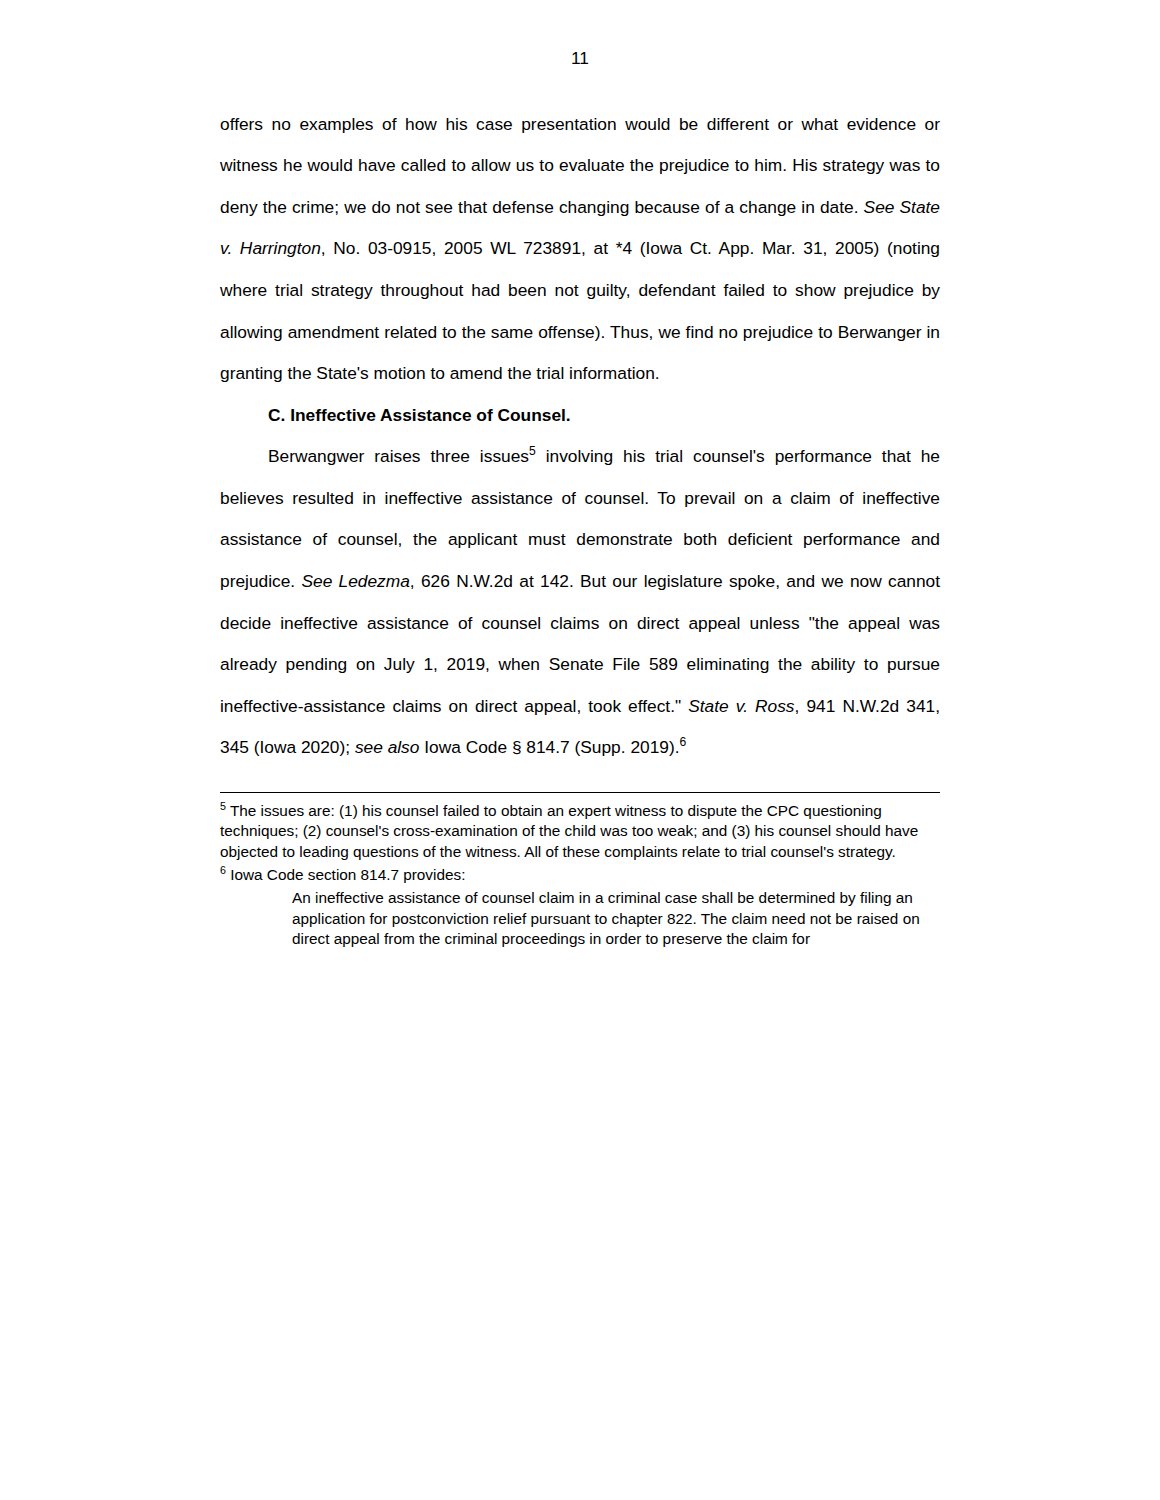11
offers no examples of how his case presentation would be different or what evidence or witness he would have called to allow us to evaluate the prejudice to him. His strategy was to deny the crime; we do not see that defense changing because of a change in date. See State v. Harrington, No. 03-0915, 2005 WL 723891, at *4 (Iowa Ct. App. Mar. 31, 2005) (noting where trial strategy throughout had been not guilty, defendant failed to show prejudice by allowing amendment related to the same offense). Thus, we find no prejudice to Berwanger in granting the State's motion to amend the trial information.
C. Ineffective Assistance of Counsel.
Berwangwer raises three issues5 involving his trial counsel's performance that he believes resulted in ineffective assistance of counsel. To prevail on a claim of ineffective assistance of counsel, the applicant must demonstrate both deficient performance and prejudice. See Ledezma, 626 N.W.2d at 142. But our legislature spoke, and we now cannot decide ineffective assistance of counsel claims on direct appeal unless "the appeal was already pending on July 1, 2019, when Senate File 589 eliminating the ability to pursue ineffective-assistance claims on direct appeal, took effect." State v. Ross, 941 N.W.2d 341, 345 (Iowa 2020); see also Iowa Code § 814.7 (Supp. 2019).6
5 The issues are: (1) his counsel failed to obtain an expert witness to dispute the CPC questioning techniques; (2) counsel's cross-examination of the child was too weak; and (3) his counsel should have objected to leading questions of the witness. All of these complaints relate to trial counsel's strategy.
6 Iowa Code section 814.7 provides:
An ineffective assistance of counsel claim in a criminal case shall be determined by filing an application for postconviction relief pursuant to chapter 822. The claim need not be raised on direct appeal from the criminal proceedings in order to preserve the claim for